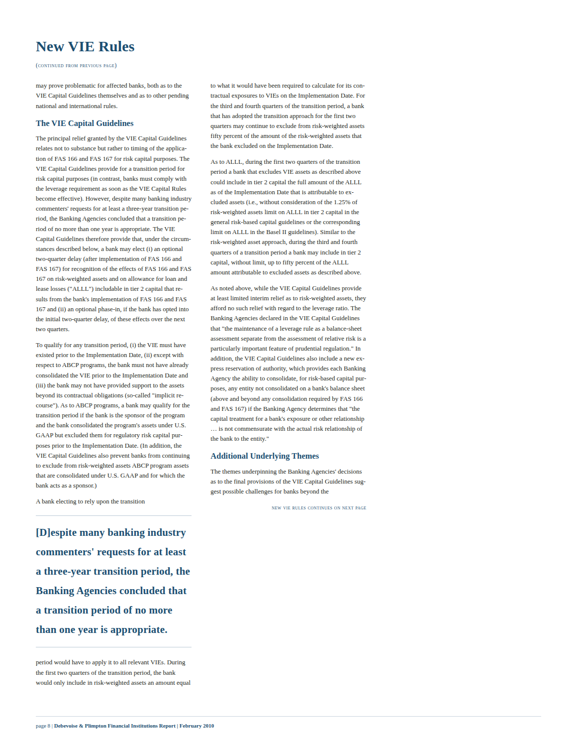New VIE Rules
(continued from previous page)
may prove problematic for affected banks, both as to the VIE Capital Guidelines themselves and as to other pending national and international rules.
The VIE Capital Guidelines
The principal relief granted by the VIE Capital Guidelines relates not to substance but rather to timing of the application of FAS 166 and FAS 167 for risk capital purposes. The VIE Capital Guidelines provide for a transition period for risk capital purposes (in contrast, banks must comply with the leverage requirement as soon as the VIE Capital Rules become effective). However, despite many banking industry commenters' requests for at least a three-year transition period, the Banking Agencies concluded that a transition period of no more than one year is appropriate. The VIE Capital Guidelines therefore provide that, under the circumstances described below, a bank may elect (i) an optional two-quarter delay (after implementation of FAS 166 and FAS 167) for recognition of the effects of FAS 166 and FAS 167 on risk-weighted assets and on allowance for loan and lease losses ("ALLL") includable in tier 2 capital that results from the bank's implementation of FAS 166 and FAS 167 and (ii) an optional phase-in, if the bank has opted into the initial two-quarter delay, of these effects over the next two quarters.
To qualify for any transition period, (i) the VIE must have existed prior to the Implementation Date, (ii) except with respect to ABCP programs, the bank must not have already consolidated the VIE prior to the Implementation Date and (iii) the bank may not have provided support to the assets beyond its contractual obligations (so-called "implicit recourse"). As to ABCP programs, a bank may qualify for the transition period if the bank is the sponsor of the program and the bank consolidated the program's assets under U.S. GAAP but excluded them for regulatory risk capital purposes prior to the Implementation Date. (In addition, the VIE Capital Guidelines also prevent banks from continuing to exclude from risk-weighted assets ABCP program assets that are consolidated under U.S. GAAP and for which the bank acts as a sponsor.)
A bank electing to rely upon the transition
[D]espite many banking industry commenters' requests for at least a three-year transition period, the Banking Agencies concluded that a transition period of no more than one year is appropriate.
period would have to apply it to all relevant VIEs. During the first two quarters of the transition period, the bank would only include in risk-weighted assets an amount equal to what it would have been required to calculate for its contractual exposures to VIEs on the Implementation Date. For the third and fourth quarters of the transition period, a bank that has adopted the transition approach for the first two quarters may continue to exclude from risk-weighted assets fifty percent of the amount of the risk-weighted assets that the bank excluded on the Implementation Date.
As to ALLL, during the first two quarters of the transition period a bank that excludes VIE assets as described above could include in tier 2 capital the full amount of the ALLL as of the Implementation Date that is attributable to excluded assets (i.e., without consideration of the 1.25% of risk-weighted assets limit on ALLL in tier 2 capital in the general risk-based capital guidelines or the corresponding limit on ALLL in the Basel II guidelines). Similar to the risk-weighted asset approach, during the third and fourth quarters of a transition period a bank may include in tier 2 capital, without limit, up to fifty percent of the ALLL amount attributable to excluded assets as described above.
As noted above, while the VIE Capital Guidelines provide at least limited interim relief as to risk-weighted assets, they afford no such relief with regard to the leverage ratio. The Banking Agencies declared in the VIE Capital Guidelines that "the maintenance of a leverage rule as a balance-sheet assessment separate from the assessment of relative risk is a particularly important feature of prudential regulation." In addition, the VIE Capital Guidelines also include a new express reservation of authority, which provides each Banking Agency the ability to consolidate, for risk-based capital purposes, any entity not consolidated on a bank's balance sheet (above and beyond any consolidation required by FAS 166 and FAS 167) if the Banking Agency determines that "the capital treatment for a bank's exposure or other relationship … is not commensurate with the actual risk relationship of the bank to the entity."
Additional Underlying Themes
The themes underpinning the Banking Agencies' decisions as to the final provisions of the VIE Capital Guidelines suggest possible challenges for banks beyond the
New VIE Rules continues on next page
page 8 | Debevoise & Plimpton Financial Institutions Report | February 2010